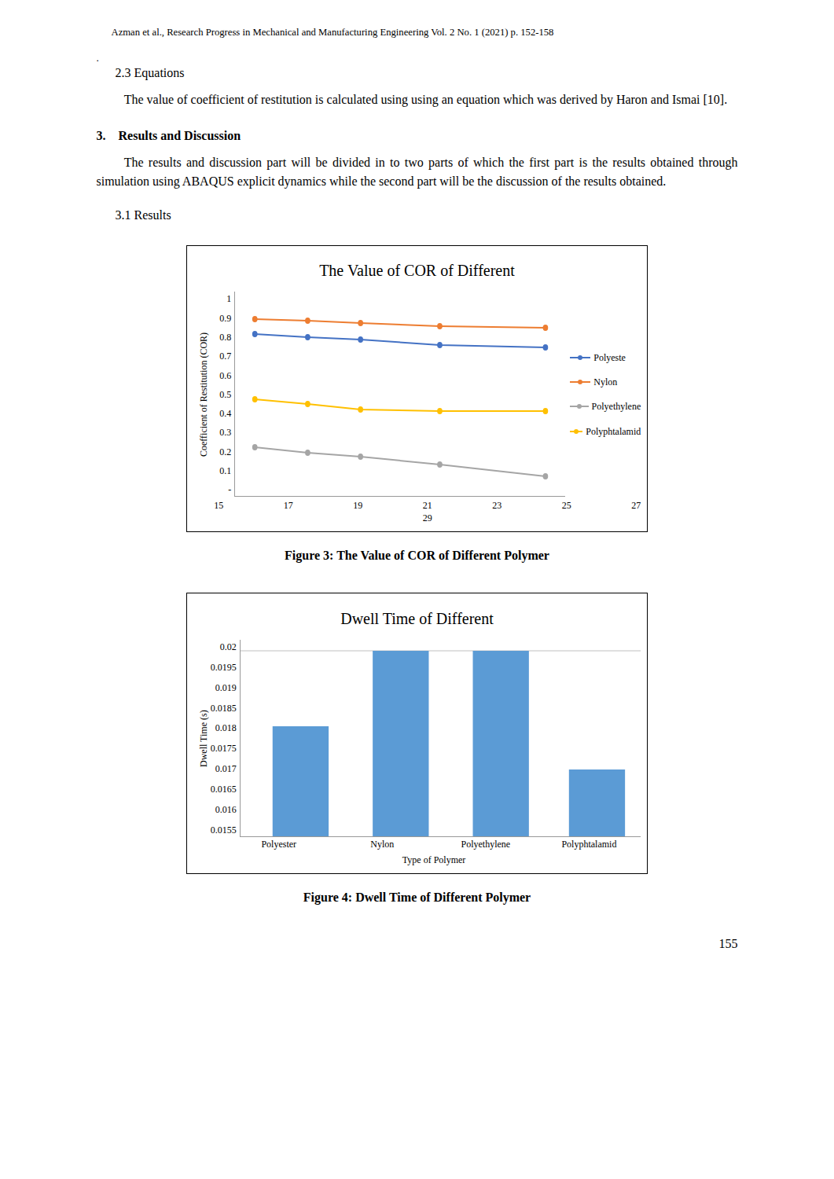Azman et al., Research Progress in Mechanical and Manufacturing Engineering Vol. 2 No. 1 (2021) p. 152-158
.
2.3 Equations
The value of coefficient of restitution is calculated using using an equation which was derived by Haron and Ismai [10].
3. Results and Discussion
The results and discussion part will be divided in to two parts of which the first part is the results obtained through simulation using ABAQUS explicit dynamics while the second part will be the discussion of the results obtained.
3.1 Results
The Value of COR of Different
Coefficient of Restitution (COR)
1 0.9 0.8 0.7 0.6 0.5 0.4 0.3 0.2 0.1 -
Polyeste
Nylon
Polyethylene
Polyphtalamid
15171921232527
29
Figure 3: The Value of COR of Different Polymer
Dwell Time of Different
Dwell Time (s)
0.02 0.0195 0.019 0.0185 0.018 0.0175 0.017 0.0165 0.016 0.0155
Polyester Nylon Polyethylene Polyphtalamid
Type of Polymer
Figure 4: Dwell Time of Different Polymer
155